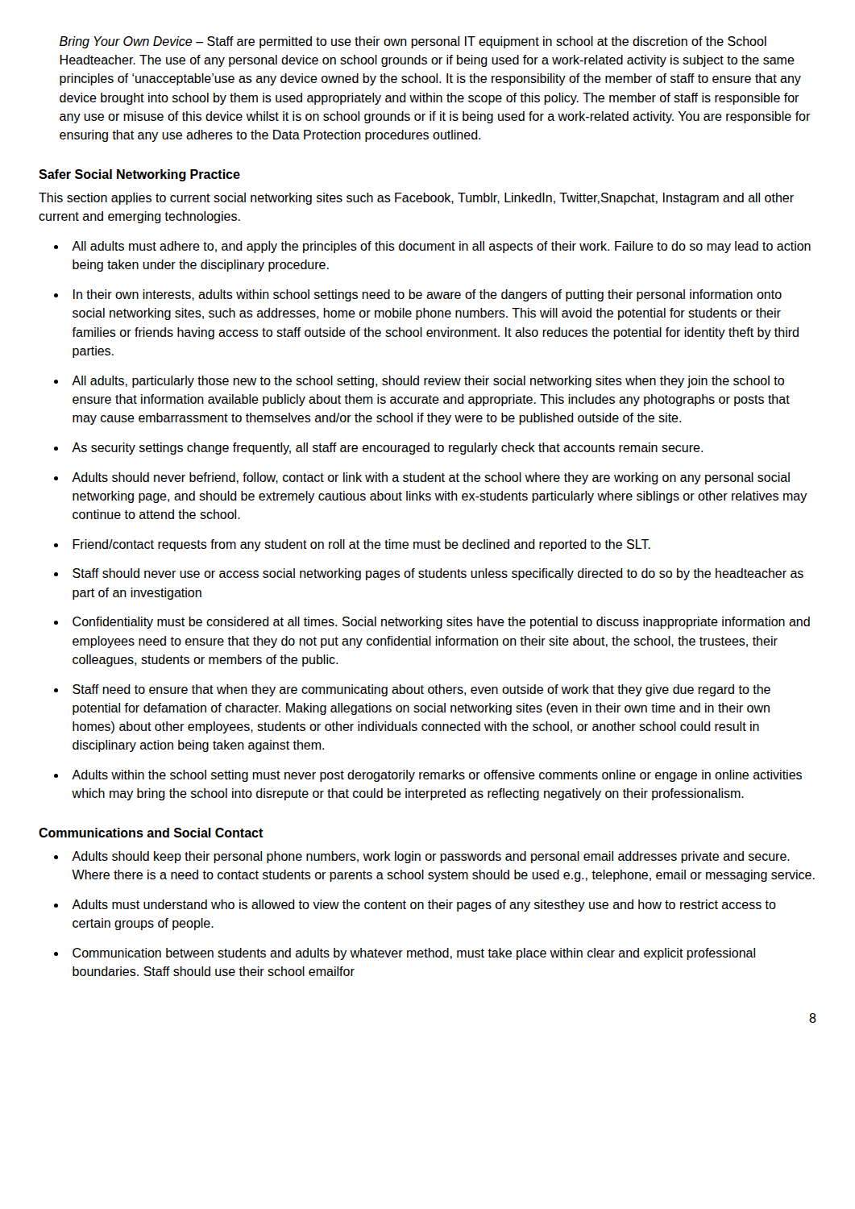Bring Your Own Device – Staff are permitted to use their own personal IT equipment in school at the discretion of the School Headteacher. The use of any personal device on school grounds or if being used for a work-related activity is subject to the same principles of ‘unacceptable’use as any device owned by the school. It is the responsibility of the member of staff to ensure that any device brought into school by them is used appropriately and within the scope of this policy. The member of staff is responsible for any use or misuse of this device whilst it is on school grounds or if it is being used for a work-related activity. You are responsible for ensuring that any use adheres to the Data Protection procedures outlined.
Safer Social Networking Practice
This section applies to current social networking sites such as Facebook, Tumblr, LinkedIn, Twitter,Snapchat, Instagram and all other current and emerging technologies.
All adults must adhere to, and apply the principles of this document in all aspects of their work. Failure to do so may lead to action being taken under the disciplinary procedure.
In their own interests, adults within school settings need to be aware of the dangers of putting their personal information onto social networking sites, such as addresses, home or mobile phone numbers. This will avoid the potential for students or their families or friends having access to staff outside of the school environment. It also reduces the potential for identity theft by third parties.
All adults, particularly those new to the school setting, should review their social networking sites when they join the school to ensure that information available publicly about them is accurate and appropriate. This includes any photographs or posts that may cause embarrassment to themselves and/or the school if they were to be published outside of the site.
As security settings change frequently, all staff are encouraged to regularly check that accounts remain secure.
Adults should never befriend, follow, contact or link with a student at the school where they are working on any personal social networking page, and should be extremely cautious about links with ex-students particularly where siblings or other relatives may continue to attend the school.
Friend/contact requests from any student on roll at the time must be declined and reported to the SLT.
Staff should never use or access social networking pages of students unless specifically directed to do so by the headteacher as part of an investigation
Confidentiality must be considered at all times. Social networking sites have the potential to discuss inappropriate information and employees need to ensure that they do not put any confidential information on their site about, the school, the trustees, their colleagues, students or members of the public.
Staff need to ensure that when they are communicating about others, even outside of work that they give due regard to the potential for defamation of character. Making allegations on social networking sites (even in their own time and in their own homes) about other employees, students or other individuals connected with the school, or another school could result in disciplinary action being taken against them.
Adults within the school setting must never post derogatorily remarks or offensive comments online or engage in online activities which may bring the school into disrepute or that could be interpreted as reflecting negatively on their professionalism.
Communications and Social Contact
Adults should keep their personal phone numbers, work login or passwords and personal email addresses private and secure. Where there is a need to contact students or parents a school system should be used e.g., telephone, email or messaging service.
Adults must understand who is allowed to view the content on their pages of any sitesthey use and how to restrict access to certain groups of people.
Communication between students and adults by whatever method, must take place within clear and explicit professional boundaries. Staff should use their school emailfor
8